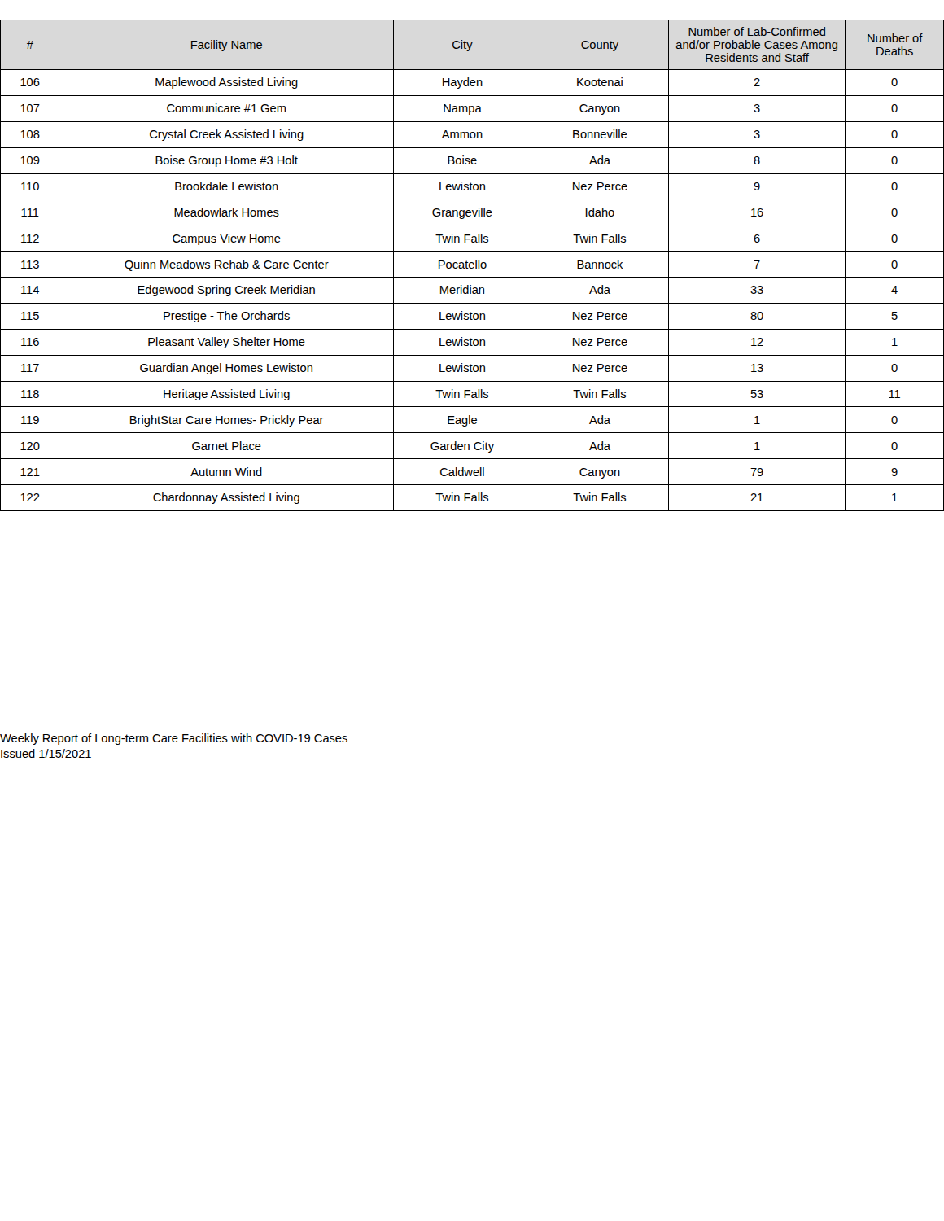| # | Facility Name | City | County | Number of Lab-Confirmed and/or Probable Cases Among Residents and Staff | Number of Deaths |
| --- | --- | --- | --- | --- | --- |
| 106 | Maplewood Assisted Living | Hayden | Kootenai | 2 | 0 |
| 107 | Communicare #1 Gem | Nampa | Canyon | 3 | 0 |
| 108 | Crystal Creek Assisted Living | Ammon | Bonneville | 3 | 0 |
| 109 | Boise Group Home #3 Holt | Boise | Ada | 8 | 0 |
| 110 | Brookdale Lewiston | Lewiston | Nez Perce | 9 | 0 |
| 111 | Meadowlark Homes | Grangeville | Idaho | 16 | 0 |
| 112 | Campus View Home | Twin Falls | Twin Falls | 6 | 0 |
| 113 | Quinn Meadows Rehab & Care Center | Pocatello | Bannock | 7 | 0 |
| 114 | Edgewood Spring Creek Meridian | Meridian | Ada | 33 | 4 |
| 115 | Prestige - The Orchards | Lewiston | Nez Perce | 80 | 5 |
| 116 | Pleasant Valley Shelter Home | Lewiston | Nez Perce | 12 | 1 |
| 117 | Guardian Angel Homes Lewiston | Lewiston | Nez Perce | 13 | 0 |
| 118 | Heritage Assisted Living | Twin Falls | Twin Falls | 53 | 11 |
| 119 | BrightStar Care Homes- Prickly Pear | Eagle | Ada | 1 | 0 |
| 120 | Garnet Place | Garden City | Ada | 1 | 0 |
| 121 | Autumn Wind | Caldwell | Canyon | 79 | 9 |
| 122 | Chardonnay Assisted Living | Twin Falls | Twin Falls | 21 | 1 |
Weekly Report of Long-term Care Facilities with COVID-19 Cases
Issued 1/15/2021